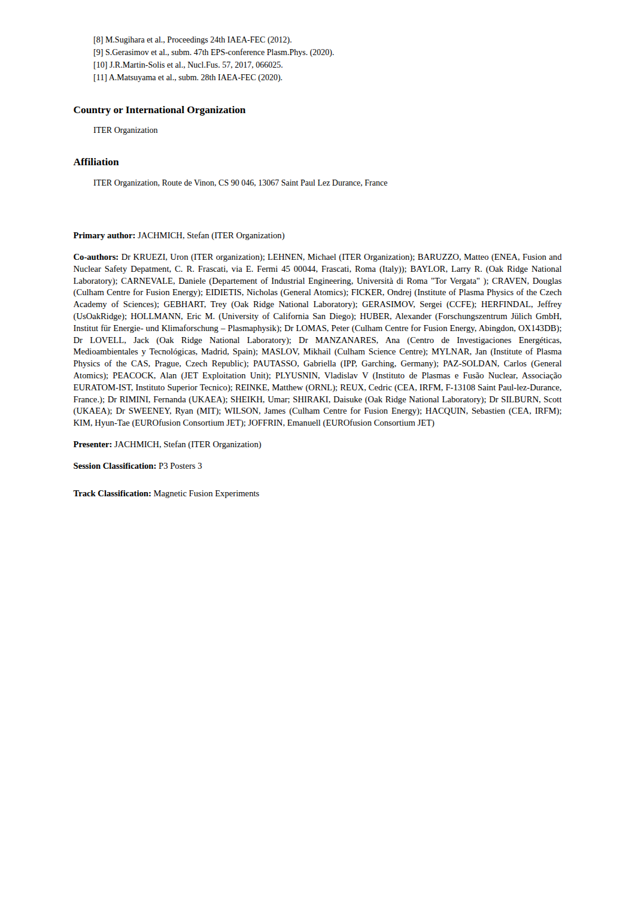[8] M.Sugihara et al., Proceedings 24th IAEA-FEC (2012).
[9] S.Gerasimov et al., subm. 47th EPS-conference Plasm.Phys. (2020).
[10] J.R.Martin-Solis et al., Nucl.Fus. 57, 2017, 066025.
[11] A.Matsuyama et al., subm. 28th IAEA-FEC (2020).
Country or International Organization
ITER Organization
Affiliation
ITER Organization, Route de Vinon, CS 90 046, 13067 Saint Paul Lez Durance, France
Primary author: JACHMICH, Stefan (ITER Organization)
Co-authors: Dr KRUEZI, Uron (ITER organization); LEHNEN, Michael (ITER Organization); BARUZZO, Matteo (ENEA, Fusion and Nuclear Safety Depatment, C. R. Frascati, via E. Fermi 45 00044, Frascati, Roma (Italy)); BAYLOR, Larry R. (Oak Ridge National Laboratory); CARNEVALE, Daniele (Departement of Industrial Engineering, Università di Roma "Tor Vergata" ); CRAVEN, Douglas (Culham Centre for Fusion Energy); EIDIETIS, Nicholas (General Atomics); FICKER, Ondrej (Institute of Plasma Physics of the Czech Academy of Sciences); GEBHART, Trey (Oak Ridge National Laboratory); GERASIMOV, Sergei (CCFE); HERFINDAL, Jeffrey (UsOakRidge); HOLLMANN, Eric M. (University of California San Diego); HUBER, Alexander (Forschungszentrum Jülich GmbH, Institut für Energie- und Klimaforschung – Plasmaphysik); Dr LOMAS, Peter (Culham Centre for Fusion Energy, Abingdon, OX143DB); Dr LOVELL, Jack (Oak Ridge National Laboratory); Dr MANZANARES, Ana (Centro de Investigaciones Energéticas, Medioambientales y Tecnológicas, Madrid, Spain); MASLOV, Mikhail (Culham Science Centre); MYLNAR, Jan (Institute of Plasma Physics of the CAS, Prague, Czech Republic); PAUTASSO, Gabriella (IPP, Garching, Germany); PAZ-SOLDAN, Carlos (General Atomics); PEACOCK, Alan (JET Exploitation Unit); PLYUSNIN, Vladislav V (Instituto de Plasmas e Fusão Nuclear, Associação EURATOM-IST, Instituto Superior Tecnico); REINKE, Matthew (ORNL); REUX, Cedric (CEA, IRFM, F-13108 Saint Paul-lez-Durance, France.); Dr RIMINI, Fernanda (UKAEA); SHEIKH, Umar; SHIRAKI, Daisuke (Oak Ridge National Laboratory); Dr SILBURN, Scott (UKAEA); Dr SWEENEY, Ryan (MIT); WILSON, James (Culham Centre for Fusion Energy); HACQUIN, Sebastien (CEA, IRFM); KIM, Hyun-Tae (EUROfusion Consortium JET); JOFFRIN, Emanuell (EUROfusion Consortium JET)
Presenter: JACHMICH, Stefan (ITER Organization)
Session Classification: P3 Posters 3
Track Classification: Magnetic Fusion Experiments